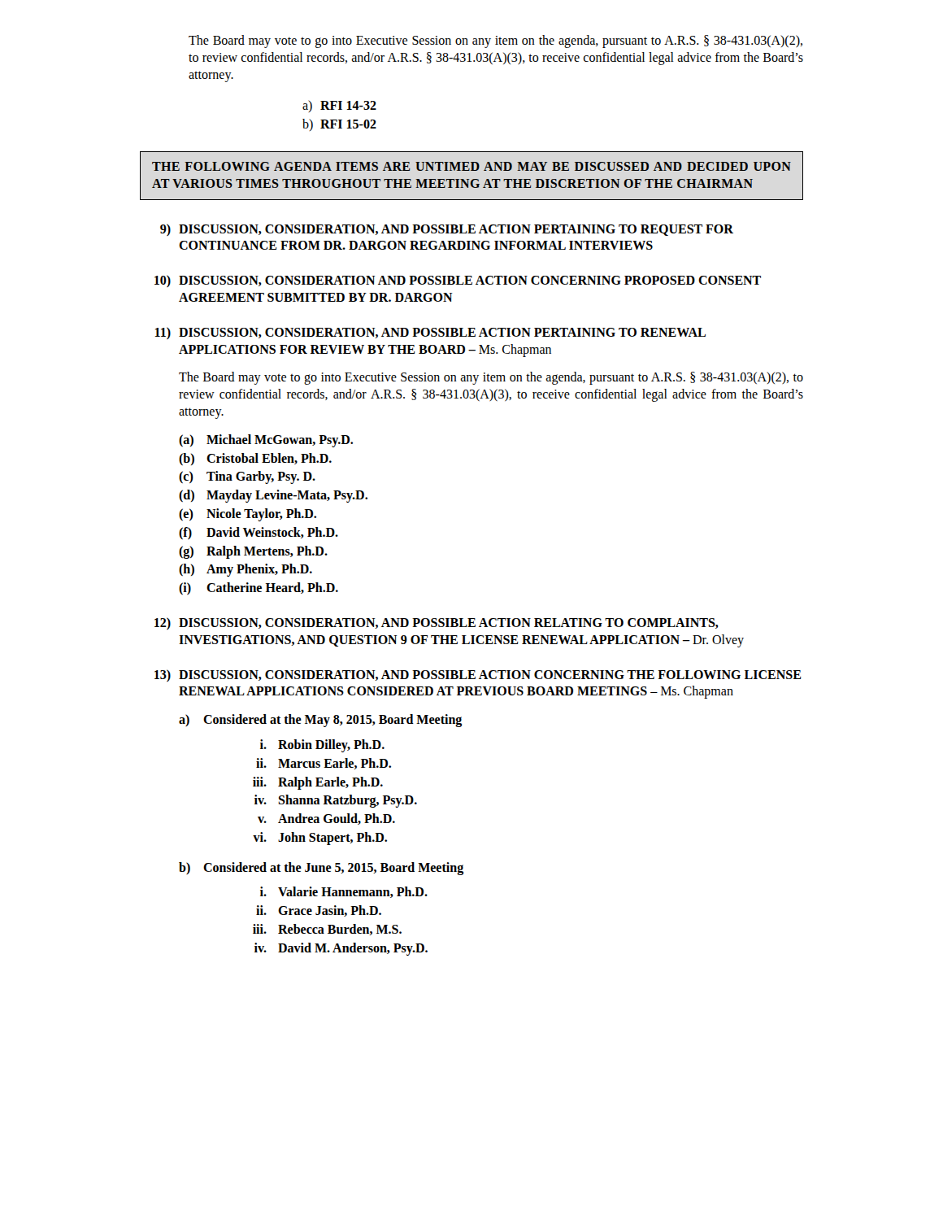The Board may vote to go into Executive Session on any item on the agenda, pursuant to A.R.S. § 38-431.03(A)(2), to review confidential records, and/or A.R.S. § 38-431.03(A)(3), to receive confidential legal advice from the Board’s attorney.
a) RFI 14-32
b) RFI 15-02
THE FOLLOWING AGENDA ITEMS ARE UNTIMED AND MAY BE DISCUSSED AND DECIDED UPON AT VARIOUS TIMES THROUGHOUT THE MEETING AT THE DISCRETION OF THE CHAIRMAN
9)
DISCUSSION, CONSIDERATION, AND POSSIBLE ACTION PERTAINING TO REQUEST FOR CONTINUANCE FROM DR. DARGON REGARDING INFORMAL INTERVIEWS
10)
DISCUSSION, CONSIDERATION AND POSSIBLE ACTION CONCERNING PROPOSED CONSENT AGREEMENT SUBMITTED BY DR. DARGON
11)
DISCUSSION, CONSIDERATION, AND POSSIBLE ACTION PERTAINING TO RENEWAL APPLICATIONS FOR REVIEW BY THE BOARD – Ms. Chapman
The Board may vote to go into Executive Session on any item on the agenda, pursuant to A.R.S. § 38-431.03(A)(2), to review confidential records, and/or A.R.S. § 38-431.03(A)(3), to receive confidential legal advice from the Board’s attorney.
(a) Michael McGowan, Psy.D.
(b) Cristobal Eblen, Ph.D.
(c) Tina Garby, Psy. D.
(d) Mayday Levine-Mata, Psy.D.
(e) Nicole Taylor, Ph.D.
(f) David Weinstock, Ph.D.
(g) Ralph Mertens, Ph.D.
(h) Amy Phenix, Ph.D.
(i) Catherine Heard, Ph.D.
12)
DISCUSSION, CONSIDERATION, AND POSSIBLE ACTION RELATING TO COMPLAINTS, INVESTIGATIONS, AND QUESTION 9 OF THE LICENSE RENEWAL APPLICATION – Dr. Olvey
13)
DISCUSSION, CONSIDERATION, AND POSSIBLE ACTION CONCERNING THE FOLLOWING LICENSE RENEWAL APPLICATIONS CONSIDERED AT PREVIOUS BOARD MEETINGS – Ms. Chapman
a) Considered at the May 8, 2015, Board Meeting
i. Robin Dilley, Ph.D.
ii. Marcus Earle, Ph.D.
iii. Ralph Earle, Ph.D.
iv. Shanna Ratzburg, Psy.D.
v. Andrea Gould, Ph.D.
vi. John Stapert, Ph.D.
b) Considered at the June 5, 2015, Board Meeting
i. Valarie Hannemann, Ph.D.
ii. Grace Jasin, Ph.D.
iii. Rebecca Burden, M.S.
iv. David M. Anderson, Psy.D.